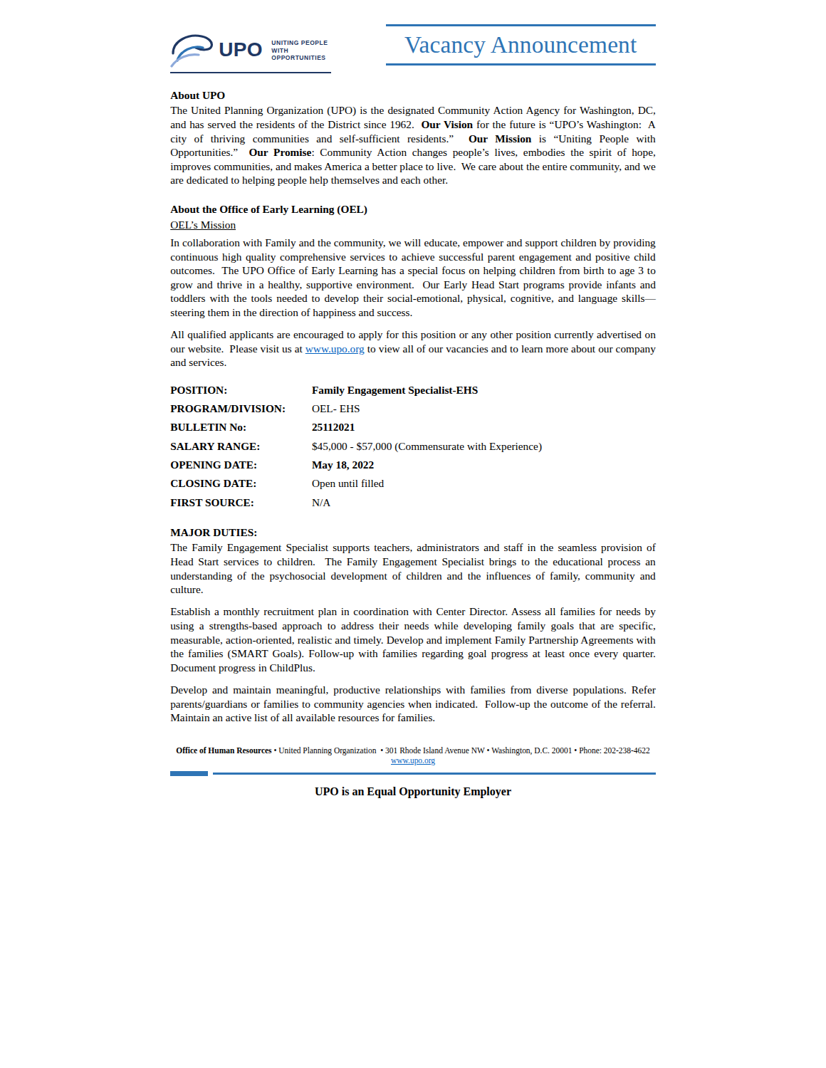UPO
UNITING PEOPLE
WITH OPPORTUNITIES
Vacancy Announcement
About UPO
The United Planning Organization (UPO) is the designated Community Action Agency for Washington, DC, and has served the residents of the District since 1962. Our Vision for the future is “UPO’s Washington: A city of thriving communities and self-sufficient residents.” Our Mission is “Uniting People with Opportunities.” Our Promise: Community Action changes people’s lives, embodies the spirit of hope, improves communities, and makes America a better place to live. We care about the entire community, and we are dedicated to helping people help themselves and each other.
About the Office of Early Learning (OEL)
OEL’s Mission
In collaboration with Family and the community, we will educate, empower and support children by providing continuous high quality comprehensive services to achieve successful parent engagement and positive child outcomes. The UPO Office of Early Learning has a special focus on helping children from birth to age 3 to grow and thrive in a healthy, supportive environment. Our Early Head Start programs provide infants and toddlers with the tools needed to develop their social-emotional, physical, cognitive, and language skills—steering them in the direction of happiness and success.
All qualified applicants are encouraged to apply for this position or any other position currently advertised on our website. Please visit us at www.upo.org to view all of our vacancies and to learn more about our company and services.
| POSITION: | Family Engagement Specialist-EHS |
| PROGRAM/DIVISION: | OEL- EHS |
| BULLETIN No: | 25112021 |
| SALARY RANGE: | $45,000 - $57,000 (Commensurate with Experience) |
| OPENING DATE: | May 18, 2022 |
| CLOSING DATE: | Open until filled |
| FIRST SOURCE: | N/A |
MAJOR DUTIES:
The Family Engagement Specialist supports teachers, administrators and staff in the seamless provision of Head Start services to children. The Family Engagement Specialist brings to the educational process an understanding of the psychosocial development of children and the influences of family, community and culture.
Establish a monthly recruitment plan in coordination with Center Director. Assess all families for needs by using a strengths-based approach to address their needs while developing family goals that are specific, measurable, action-oriented, realistic and timely. Develop and implement Family Partnership Agreements with the families (SMART Goals). Follow-up with families regarding goal progress at least once every quarter. Document progress in ChildPlus.
Develop and maintain meaningful, productive relationships with families from diverse populations. Refer parents/guardians or families to community agencies when indicated. Follow-up the outcome of the referral. Maintain an active list of all available resources for families.
Office of Human Resources • United Planning Organization • 301 Rhode Island Avenue NW • Washington, D.C. 20001 • Phone: 202-238-4622
www.upo.org
UPO is an Equal Opportunity Employer